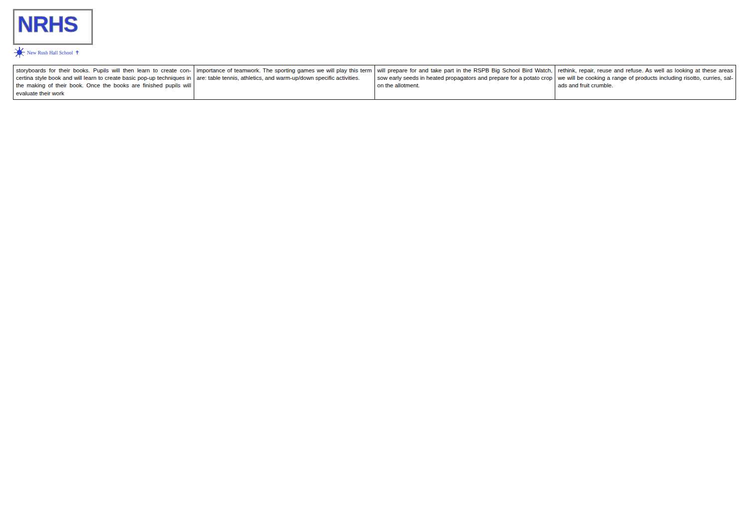NRHS
New Rush Hall School✝
| storyboards for their books. Pupils will then learn to create concertina style book and will learn to create basic pop-up techniques in the making of their book. Once the books are finished pupils will evaluate their work | importance of teamwork. The sporting games we will play this term are: table tennis, athletics, and warm-up/down specific activities. | will prepare for and take part in the RSPB Big School Bird Watch, sow early seeds in heated propagators and prepare for a potato crop on the allotment. | rethink, repair, reuse and refuse. As well as looking at these areas we will be cooking a range of products including risotto, curries, salads and fruit crumble. |